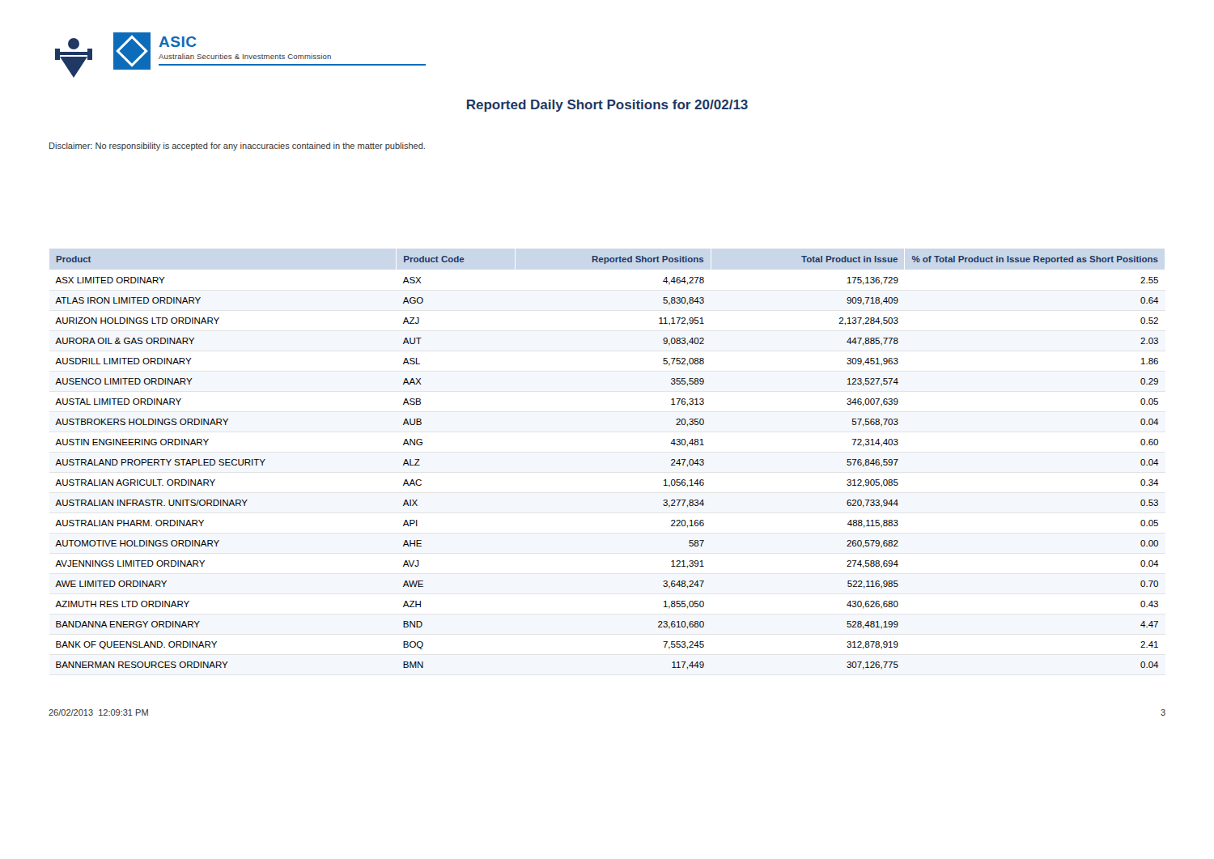ASIC
Australian Securities & Investments Commission
Reported Daily Short Positions for 20/02/13
Disclaimer: No responsibility is accepted for any inaccuracies contained in the matter published.
| Product | Product Code | Reported Short Positions | Total Product in Issue | % of Total Product in Issue Reported as Short Positions |
| --- | --- | --- | --- | --- |
| ASX LIMITED ORDINARY | ASX | 4,464,278 | 175,136,729 | 2.55 |
| ATLAS IRON LIMITED ORDINARY | AGO | 5,830,843 | 909,718,409 | 0.64 |
| AURIZON HOLDINGS LTD ORDINARY | AZJ | 11,172,951 | 2,137,284,503 | 0.52 |
| AURORA OIL & GAS ORDINARY | AUT | 9,083,402 | 447,885,778 | 2.03 |
| AUSDRILL LIMITED ORDINARY | ASL | 5,752,088 | 309,451,963 | 1.86 |
| AUSENCO LIMITED ORDINARY | AAX | 355,589 | 123,527,574 | 0.29 |
| AUSTAL LIMITED ORDINARY | ASB | 176,313 | 346,007,639 | 0.05 |
| AUSTBROKERS HOLDINGS ORDINARY | AUB | 20,350 | 57,568,703 | 0.04 |
| AUSTIN ENGINEERING ORDINARY | ANG | 430,481 | 72,314,403 | 0.60 |
| AUSTRALAND PROPERTY STAPLED SECURITY | ALZ | 247,043 | 576,846,597 | 0.04 |
| AUSTRALIAN AGRICULT. ORDINARY | AAC | 1,056,146 | 312,905,085 | 0.34 |
| AUSTRALIAN INFRASTR. UNITS/ORDINARY | AIX | 3,277,834 | 620,733,944 | 0.53 |
| AUSTRALIAN PHARM. ORDINARY | API | 220,166 | 488,115,883 | 0.05 |
| AUTOMOTIVE HOLDINGS ORDINARY | AHE | 587 | 260,579,682 | 0.00 |
| AVJENNINGS LIMITED ORDINARY | AVJ | 121,391 | 274,588,694 | 0.04 |
| AWE LIMITED ORDINARY | AWE | 3,648,247 | 522,116,985 | 0.70 |
| AZIMUTH RES LTD ORDINARY | AZH | 1,855,050 | 430,626,680 | 0.43 |
| BANDANNA ENERGY ORDINARY | BND | 23,610,680 | 528,481,199 | 4.47 |
| BANK OF QUEENSLAND. ORDINARY | BOQ | 7,553,245 | 312,878,919 | 2.41 |
| BANNERMAN RESOURCES ORDINARY | BMN | 117,449 | 307,126,775 | 0.04 |
26/02/2013 12:09:31 PM
3